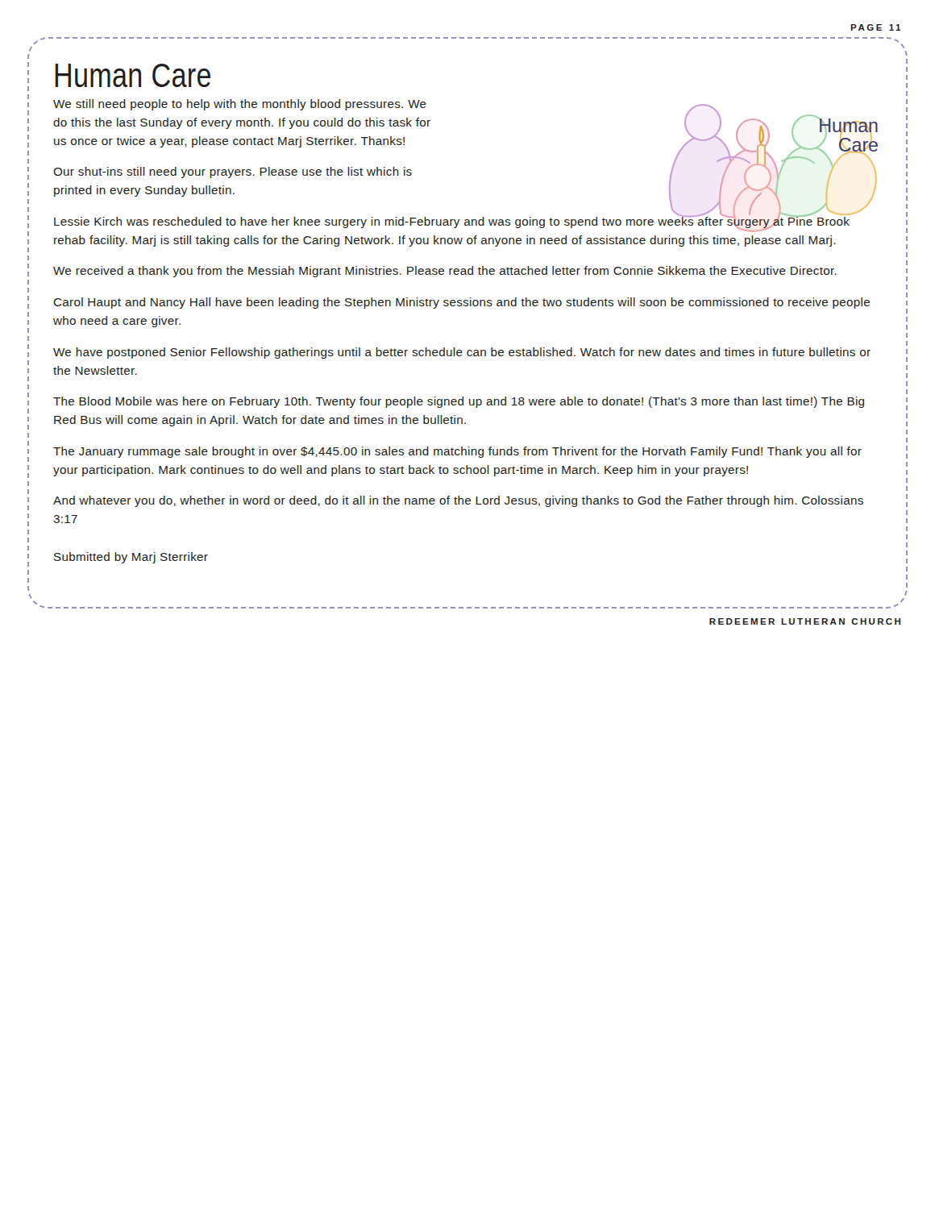PAGE 11
Human
Care
Human Care
We still need people to help with the monthly blood pressures. We do this the last Sunday of every month. If you could do this task for us once or twice a year, please contact Marj Sterriker. Thanks!
Our shut-ins still need your prayers. Please use the list which is printed in every Sunday bulletin.
Lessie Kirch was rescheduled to have her knee surgery in mid-February and was going to spend two more weeks after surgery at Pine Brook rehab facility. Marj is still taking calls for the Caring Network. If you know of anyone in need of assistance during this time, please call Marj.
We received a thank you from the Messiah Migrant Ministries. Please read the attached letter from Connie Sikkema the Executive Director.
Carol Haupt and Nancy Hall have been leading the Stephen Ministry sessions and the two students will soon be commissioned to receive people who need a care giver.
We have postponed Senior Fellowship gatherings until a better schedule can be established. Watch for new dates and times in future bulletins or the Newsletter.
The Blood Mobile was here on February 10th. Twenty four people signed up and 18 were able to donate! (That's 3 more than last time!) The Big Red Bus will come again in April. Watch for date and times in the bulletin.
The January rummage sale brought in over $4,445.00 in sales and matching funds from Thrivent for the Horvath Family Fund! Thank you all for your participation. Mark continues to do well and plans to start back to school part-time in March. Keep him in your prayers!
And whatever you do, whether in word or deed, do it all in the name of the Lord Jesus, giving thanks to God the Father through him. Colossians 3:17
Submitted by Marj Sterriker
REDEEMER LUTHERAN CHURCH